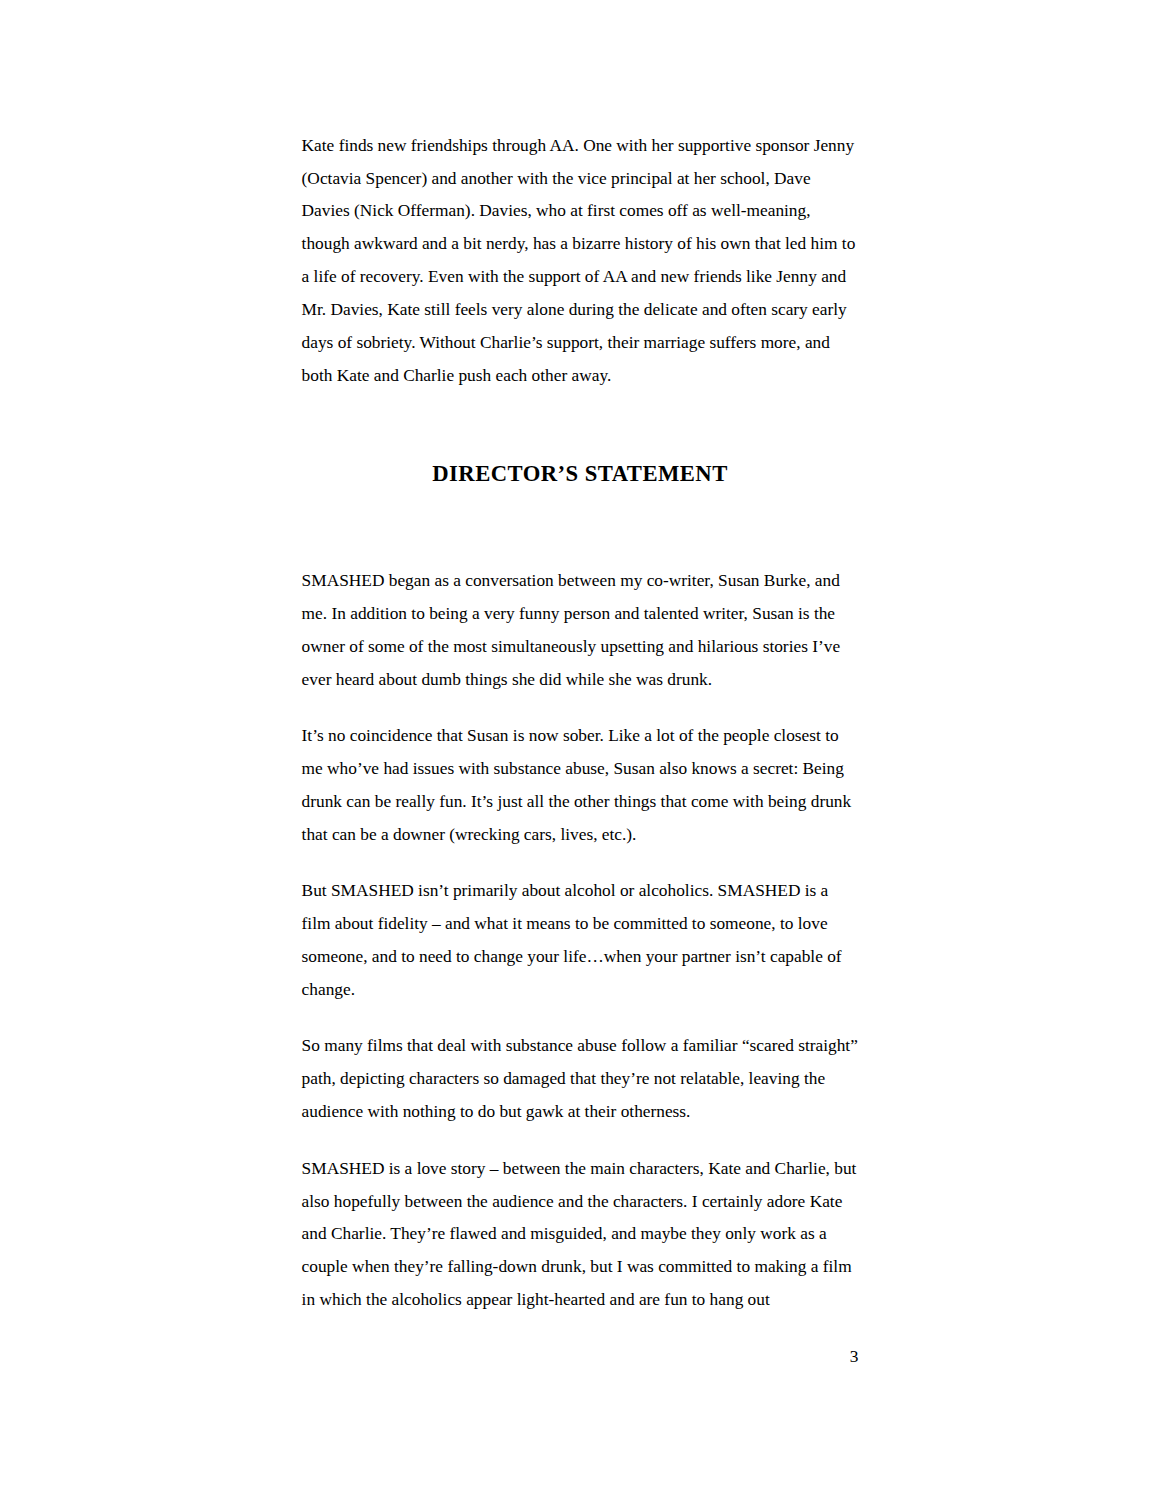Kate finds new friendships through AA. One with her supportive sponsor Jenny (Octavia Spencer) and another with the vice principal at her school, Dave Davies (Nick Offerman). Davies, who at first comes off as well-meaning, though awkward and a bit nerdy, has a bizarre history of his own that led him to a life of recovery. Even with the support of AA and new friends like Jenny and Mr. Davies, Kate still feels very alone during the delicate and often scary early days of sobriety. Without Charlie’s support, their marriage suffers more, and both Kate and Charlie push each other away.
DIRECTOR’S STATEMENT
SMASHED began as a conversation between my co-writer, Susan Burke, and me. In addition to being a very funny person and talented writer, Susan is the owner of some of the most simultaneously upsetting and hilarious stories I’ve ever heard about dumb things she did while she was drunk.
It’s no coincidence that Susan is now sober. Like a lot of the people closest to me who’ve had issues with substance abuse, Susan also knows a secret: Being drunk can be really fun. It’s just all the other things that come with being drunk that can be a downer (wrecking cars, lives, etc.).
But SMASHED isn’t primarily about alcohol or alcoholics. SMASHED is a film about fidelity – and what it means to be committed to someone, to love someone, and to need to change your life…when your partner isn’t capable of change.
So many films that deal with substance abuse follow a familiar “scared straight” path, depicting characters so damaged that they’re not relatable, leaving the audience with nothing to do but gawk at their otherness.
SMASHED is a love story – between the main characters, Kate and Charlie, but also hopefully between the audience and the characters. I certainly adore Kate and Charlie. They’re flawed and misguided, and maybe they only work as a couple when they’re falling-down drunk, but I was committed to making a film in which the alcoholics appear light-hearted and are fun to hang out
3